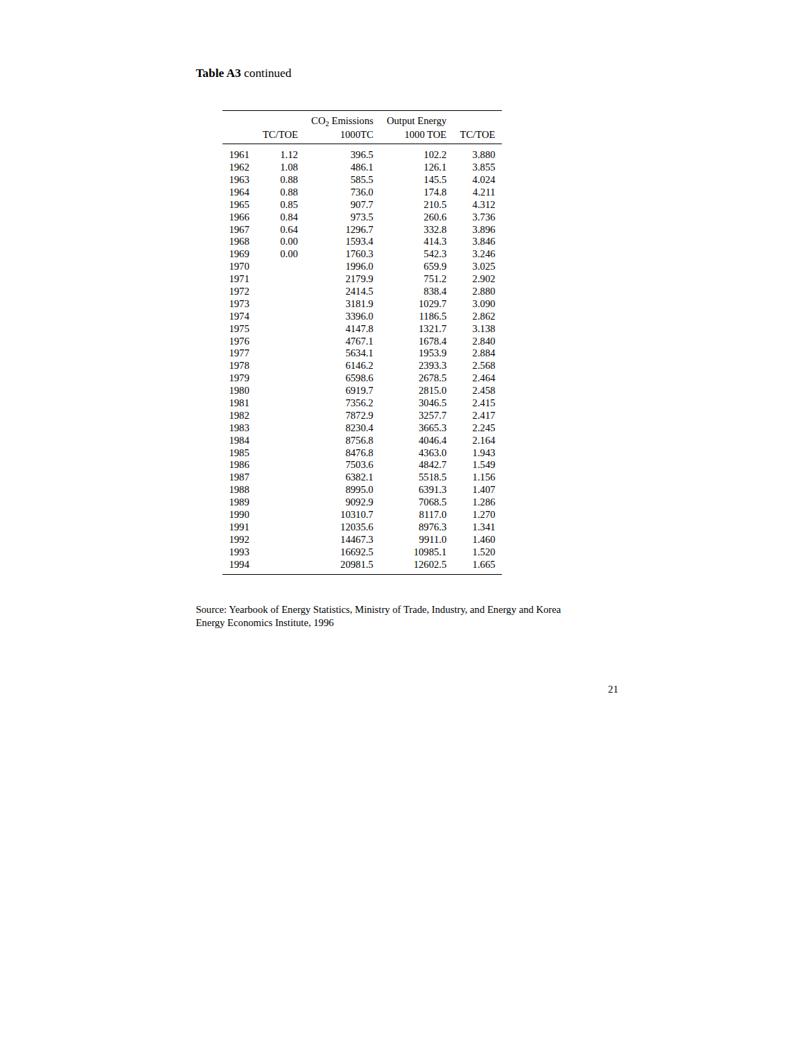Table A3 continued
| | | CO 2 Emissions | Output Energy | |
| --- | --- | --- | --- | --- |
| | TC/TOE | 1000TC | 1000 TOE | TC/TOE |
| 1961 | 1.12 | 396.5 | 102.2 | 3.880 |
| 1962 | 1.08 | 486.1 | 126.1 | 3.855 |
| 1963 | 0.88 | 585.5 | 145.5 | 4.024 |
| 1964 | 0.88 | 736.0 | 174.8 | 4.211 |
| 1965 | 0.85 | 907.7 | 210.5 | 4.312 |
| 1966 | 0.84 | 973.5 | 260.6 | 3.736 |
| 1967 | 0.64 | 1296.7 | 332.8 | 3.896 |
| 1968 | 0.00 | 1593.4 | 414.3 | 3.846 |
| 1969 | 0.00 | 1760.3 | 542.3 | 3.246 |
| 1970 | | 1996.0 | 659.9 | 3.025 |
| 1971 | | 2179.9 | 751.2 | 2.902 |
| 1972 | | 2414.5 | 838.4 | 2.880 |
| 1973 | | 3181.9 | 1029.7 | 3.090 |
| 1974 | | 3396.0 | 1186.5 | 2.862 |
| 1975 | | 4147.8 | 1321.7 | 3.138 |
| 1976 | | 4767.1 | 1678.4 | 2.840 |
| 1977 | | 5634.1 | 1953.9 | 2.884 |
| 1978 | | 6146.2 | 2393.3 | 2.568 |
| 1979 | | 6598.6 | 2678.5 | 2.464 |
| 1980 | | 6919.7 | 2815.0 | 2.458 |
| 1981 | | 7356.2 | 3046.5 | 2.415 |
| 1982 | | 7872.9 | 3257.7 | 2.417 |
| 1983 | | 8230.4 | 3665.3 | 2.245 |
| 1984 | | 8756.8 | 4046.4 | 2.164 |
| 1985 | | 8476.8 | 4363.0 | 1.943 |
| 1986 | | 7503.6 | 4842.7 | 1.549 |
| 1987 | | 6382.1 | 5518.5 | 1.156 |
| 1988 | | 8995.0 | 6391.3 | 1.407 |
| 1989 | | 9092.9 | 7068.5 | 1.286 |
| 1990 | | 10310.7 | 8117.0 | 1.270 |
| 1991 | | 12035.6 | 8976.3 | 1.341 |
| 1992 | | 14467.3 | 9911.0 | 1.460 |
| 1993 | | 16692.5 | 10985.1 | 1.520 |
| 1994 | | 20981.5 | 12602.5 | 1.665 |
Source: Yearbook of Energy Statistics, Ministry of Trade, Industry, and Energy and Korea Energy Economics Institute, 1996
21